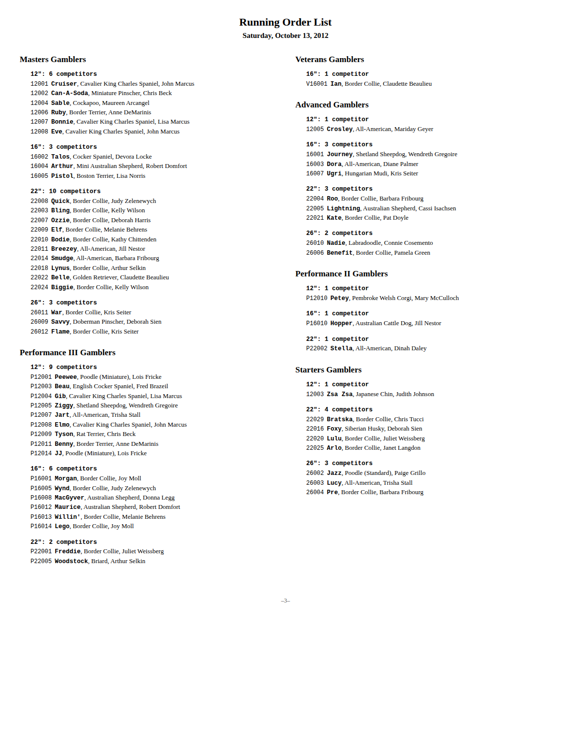Running Order List
Saturday, October 13, 2012
Masters Gamblers
12": 6 competitors
12001 Cruiser, Cavalier King Charles Spaniel, John Marcus
12002 Can-A-Soda, Miniature Pinscher, Chris Beck
12004 Sable, Cockapoo, Maureen Arcangel
12006 Ruby, Border Terrier, Anne DeMarinis
12007 Bonnie, Cavalier King Charles Spaniel, Lisa Marcus
12008 Eve, Cavalier King Charles Spaniel, John Marcus
16": 3 competitors
16002 Talos, Cocker Spaniel, Devora Locke
16004 Arthur, Mini Australian Shepherd, Robert Domfort
16005 Pistol, Boston Terrier, Lisa Norris
22": 10 competitors
22008 Quick, Border Collie, Judy Zelenewych
22003 Bling, Border Collie, Kelly Wilson
22007 Ozzie, Border Collie, Deborah Harris
22009 Elf, Border Collie, Melanie Behrens
22010 Bodie, Border Collie, Kathy Chittenden
22011 Breezey, All-American, Jill Nestor
22014 Smudge, All-American, Barbara Fribourg
22018 Lynus, Border Collie, Arthur Selkin
22022 Belle, Golden Retriever, Claudette Beaulieu
22024 Biggie, Border Collie, Kelly Wilson
26": 3 competitors
26011 War, Border Collie, Kris Seiter
26009 Savvy, Doberman Pinscher, Deborah Sien
26012 Flame, Border Collie, Kris Seiter
Performance III Gamblers
12": 9 competitors
P12001 Peewee, Poodle (Miniature), Lois Fricke
P12003 Beau, English Cocker Spaniel, Fred Brazeil
P12004 Gib, Cavalier King Charles Spaniel, Lisa Marcus
P12005 Ziggy, Shetland Sheepdog, Wendreth Gregoire
P12007 Jart, All-American, Trisha Stall
P12008 Elmo, Cavalier King Charles Spaniel, John Marcus
P12009 Tyson, Rat Terrier, Chris Beck
P12011 Benny, Border Terrier, Anne DeMarinis
P12014 JJ, Poodle (Miniature), Lois Fricke
16": 6 competitors
P16001 Morgan, Border Collie, Joy Moll
P16005 Wynd, Border Collie, Judy Zelenewych
P16008 MacGyver, Australian Shepherd, Donna Legg
P16012 Maurice, Australian Shepherd, Robert Domfort
P16013 Willin', Border Collie, Melanie Behrens
P16014 Lego, Border Collie, Joy Moll
22": 2 competitors
P22001 Freddie, Border Collie, Juliet Weissberg
P22005 Woodstock, Briard, Arthur Selkin
Veterans Gamblers
16": 1 competitor
V16001 Ian, Border Collie, Claudette Beaulieu
Advanced Gamblers
12": 1 competitor
12005 Crosley, All-American, Mariday Geyer
16": 3 competitors
16001 Journey, Shetland Sheepdog, Wendreth Gregoire
16003 Dora, All-American, Diane Palmer
16007 Ugri, Hungarian Mudi, Kris Seiter
22": 3 competitors
22004 Roo, Border Collie, Barbara Fribourg
22005 Lightning, Australian Shepherd, Cassi Isachsen
22021 Kate, Border Collie, Pat Doyle
26": 2 competitors
26010 Nadie, Labradoodle, Connie Cosemento
26006 Benefit, Border Collie, Pamela Green
Performance II Gamblers
12": 1 competitor
P12010 Petey, Pembroke Welsh Corgi, Mary McCulloch
16": 1 competitor
P16010 Hopper, Australian Cattle Dog, Jill Nestor
22": 1 competitor
P22002 Stella, All-American, Dinah Daley
Starters Gamblers
12": 1 competitor
12003 Zsa Zsa, Japanese Chin, Judith Johnson
22": 4 competitors
22029 Bratska, Border Collie, Chris Tucci
22016 Foxy, Siberian Husky, Deborah Sien
22020 Lulu, Border Collie, Juliet Weissberg
22025 Arlo, Border Collie, Janet Langdon
26": 3 competitors
26002 Jazz, Poodle (Standard), Paige Grillo
26003 Lucy, All-American, Trisha Stall
26004 Pre, Border Collie, Barbara Fribourg
–3–